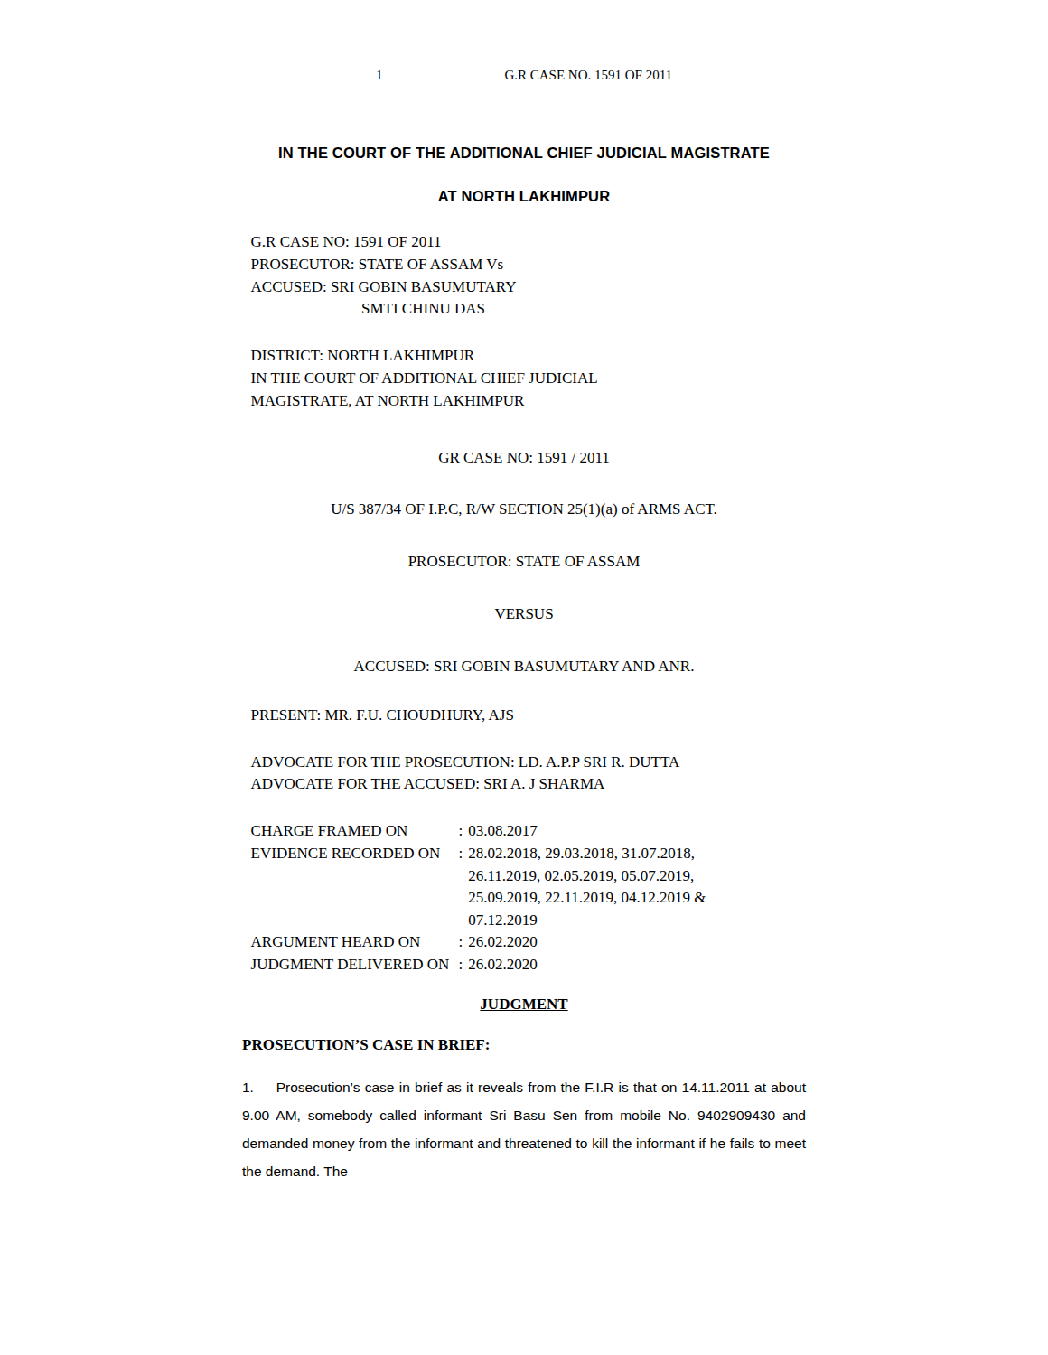1 G.R CASE NO. 1591 OF 2011
IN THE COURT OF THE ADDITIONAL CHIEF JUDICIAL MAGISTRATE AT NORTH LAKHIMPUR
G.R CASE NO: 1591 OF 2011
PROSECUTOR: STATE OF ASSAM Vs
ACCUSED: SRI GOBIN BASUMUTARY
SMTI CHINU DAS
DISTRICT: NORTH LAKHIMPUR
IN THE COURT OF ADDITIONAL CHIEF JUDICIAL
MAGISTRATE, AT NORTH LAKHIMPUR
GR CASE NO: 1591 / 2011
U/S 387/34 OF I.P.C, R/W SECTION 25(1)(a) of ARMS ACT.
PROSECUTOR: STATE OF ASSAM
VERSUS
ACCUSED: SRI GOBIN BASUMUTARY AND ANR.
PRESENT: MR. F.U. CHOUDHURY, AJS
ADVOCATE FOR THE PROSECUTION: LD. A.P.P SRI R. DUTTA
ADVOCATE FOR THE ACCUSED: SRI A. J SHARMA
| CHARGE FRAMED ON | : | 03.08.2017 |
| EVIDENCE RECORDED ON | : | 28.02.2018, 29.03.2018, 31.07.2018, 26.11.2019, 02.05.2019, 05.07.2019, 25.09.2019, 22.11.2019, 04.12.2019 & 07.12.2019 |
| ARGUMENT HEARD ON | : | 26.02.2020 |
| JUDGMENT DELIVERED ON | : | 26.02.2020 |
JUDGMENT
PROSECUTION’S CASE IN BRIEF:
1. Prosecution’s case in brief as it reveals from the F.I.R is that on 14.11.2011 at about 9.00 AM, somebody called informant Sri Basu Sen from mobile No. 9402909430 and demanded money from the informant and threatened to kill the informant if he fails to meet the demand. The